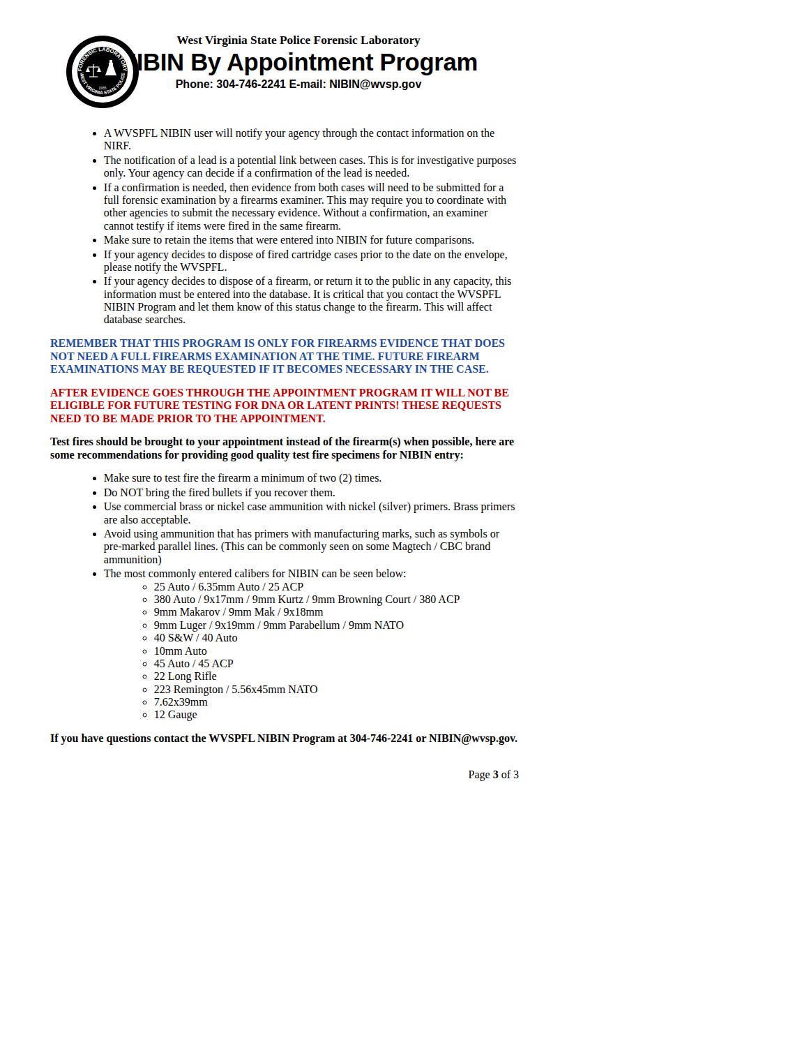West Virginia State Police Forensic Laboratory seal FORENSIC LABORATORY WEST VIRGINIA STATE POLICE 1935
West Virginia State Police Forensic Laboratory
NIBIN By Appointment Program
Phone: 304-746-2241 E-mail: NIBIN@wvsp.gov
A WVSPFL NIBIN user will notify your agency through the contact information on the NIRF.
The notification of a lead is a potential link between cases. This is for investigative purposes only. Your agency can decide if a confirmation of the lead is needed.
If a confirmation is needed, then evidence from both cases will need to be submitted for a full forensic examination by a firearms examiner. This may require you to coordinate with other agencies to submit the necessary evidence. Without a confirmation, an examiner cannot testify if items were fired in the same firearm.
Make sure to retain the items that were entered into NIBIN for future comparisons.
If your agency decides to dispose of fired cartridge cases prior to the date on the envelope, please notify the WVSPFL.
If your agency decides to dispose of a firearm, or return it to the public in any capacity, this information must be entered into the database. It is critical that you contact the WVSPFL NIBIN Program and let them know of this status change to the firearm. This will affect database searches.
REMEMBER THAT THIS PROGRAM IS ONLY FOR FIREARMS EVIDENCE THAT DOES NOT NEED A FULL FIREARMS EXAMINATION AT THE TIME. FUTURE FIREARM EXAMINATIONS MAY BE REQUESTED IF IT BECOMES NECESSARY IN THE CASE.
AFTER EVIDENCE GOES THROUGH THE APPOINTMENT PROGRAM IT WILL NOT BE ELIGIBLE FOR FUTURE TESTING FOR DNA OR LATENT PRINTS! THESE REQUESTS NEED TO BE MADE PRIOR TO THE APPOINTMENT.
Test fires should be brought to your appointment instead of the firearm(s) when possible, here are some recommendations for providing good quality test fire specimens for NIBIN entry:
Make sure to test fire the firearm a minimum of two (2) times.
Do NOT bring the fired bullets if you recover them.
Use commercial brass or nickel case ammunition with nickel (silver) primers. Brass primers are also acceptable.
Avoid using ammunition that has primers with manufacturing marks, such as symbols or pre-marked parallel lines. (This can be commonly seen on some Magtech / CBC brand ammunition)
The most commonly entered calibers for NIBIN can be seen below:
25 Auto / 6.35mm Auto / 25 ACP
380 Auto / 9x17mm / 9mm Kurtz / 9mm Browning Court / 380 ACP
9mm Makarov / 9mm Mak / 9x18mm
9mm Luger / 9x19mm / 9mm Parabellum / 9mm NATO
40 S&W / 40 Auto
10mm Auto
45 Auto / 45 ACP
22 Long Rifle
223 Remington / 5.56x45mm NATO
7.62x39mm
12 Gauge
If you have questions contact the WVSPFL NIBIN Program at 304-746-2241 or NIBIN@wvsp.gov.
Page 3 of 3